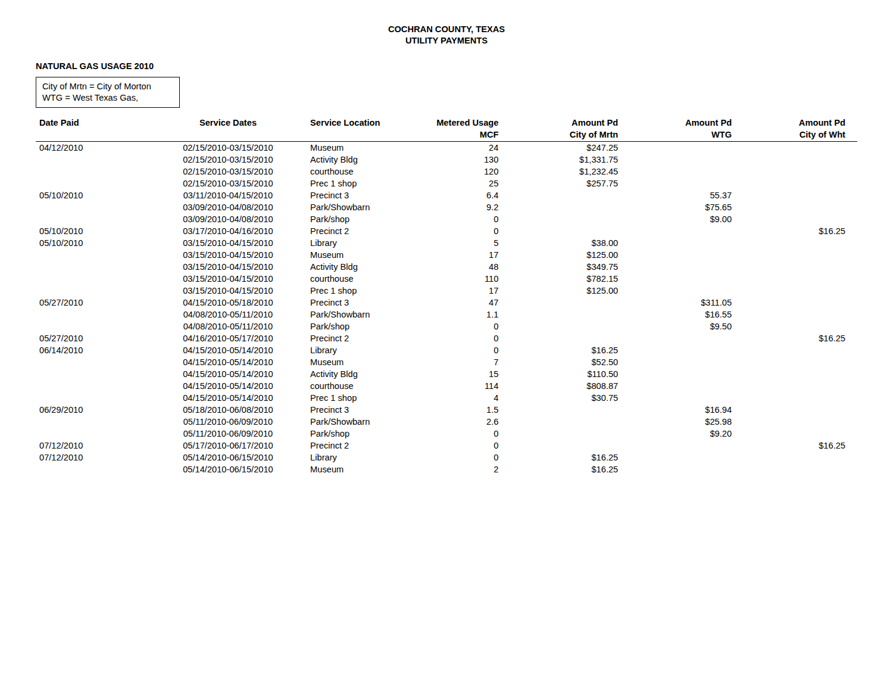COCHRAN COUNTY, TEXAS
UTILITY PAYMENTS
NATURAL GAS USAGE 2010
City of Mrtn = City of Morton
WTG = West Texas Gas,
| Date Paid | Service Dates | Service Location | Metered Usage | Amount Pd | Amount Pd | Amount Pd |
| --- | --- | --- | --- | --- | --- | --- |
| | | | MCF | City of Mrtn | WTG | City of Wht |
| 04/12/2010 | 02/15/2010-03/15/2010 | Museum | 24 | $247.25 | | |
| | 02/15/2010-03/15/2010 | Activity Bldg | 130 | $1,331.75 | | |
| | 02/15/2010-03/15/2010 | courthouse | 120 | $1,232.45 | | |
| | 02/15/2010-03/15/2010 | Prec 1 shop | 25 | $257.75 | | |
| 05/10/2010 | 03/11/2010-04/15/2010 | Precinct 3 | 6.4 | | 55.37 | |
| | 03/09/2010-04/08/2010 | Park/Showbarn | 9.2 | | $75.65 | |
| | 03/09/2010-04/08/2010 | Park/shop | 0 | | $9.00 | |
| 05/10/2010 | 03/17/2010-04/16/2010 | Precinct 2 | 0 | | | $16.25 |
| 05/10/2010 | 03/15/2010-04/15/2010 | Library | 5 | $38.00 | | |
| | 03/15/2010-04/15/2010 | Museum | 17 | $125.00 | | |
| | 03/15/2010-04/15/2010 | Activity Bldg | 48 | $349.75 | | |
| | 03/15/2010-04/15/2010 | courthouse | 110 | $782.15 | | |
| | 03/15/2010-04/15/2010 | Prec 1 shop | 17 | $125.00 | | |
| 05/27/2010 | 04/15/2010-05/18/2010 | Precinct 3 | 47 | | $311.05 | |
| | 04/08/2010-05/11/2010 | Park/Showbarn | 1.1 | | $16.55 | |
| | 04/08/2010-05/11/2010 | Park/shop | 0 | | $9.50 | |
| 05/27/2010 | 04/16/2010-05/17/2010 | Precinct 2 | 0 | | | $16.25 |
| 06/14/2010 | 04/15/2010-05/14/2010 | Library | 0 | $16.25 | | |
| | 04/15/2010-05/14/2010 | Museum | 7 | $52.50 | | |
| | 04/15/2010-05/14/2010 | Activity Bldg | 15 | $110.50 | | |
| | 04/15/2010-05/14/2010 | courthouse | 114 | $808.87 | | |
| | 04/15/2010-05/14/2010 | Prec 1 shop | 4 | $30.75 | | |
| 06/29/2010 | 05/18/2010-06/08/2010 | Precinct 3 | 1.5 | | $16.94 | |
| | 05/11/2010-06/09/2010 | Park/Showbarn | 2.6 | | $25.98 | |
| | 05/11/2010-06/09/2010 | Park/shop | 0 | | $9.20 | |
| 07/12/2010 | 05/17/2010-06/17/2010 | Precinct 2 | 0 | | | $16.25 |
| 07/12/2010 | 05/14/2010-06/15/2010 | Library | 0 | $16.25 | | |
| | 05/14/2010-06/15/2010 | Museum | 2 | $16.25 | | |